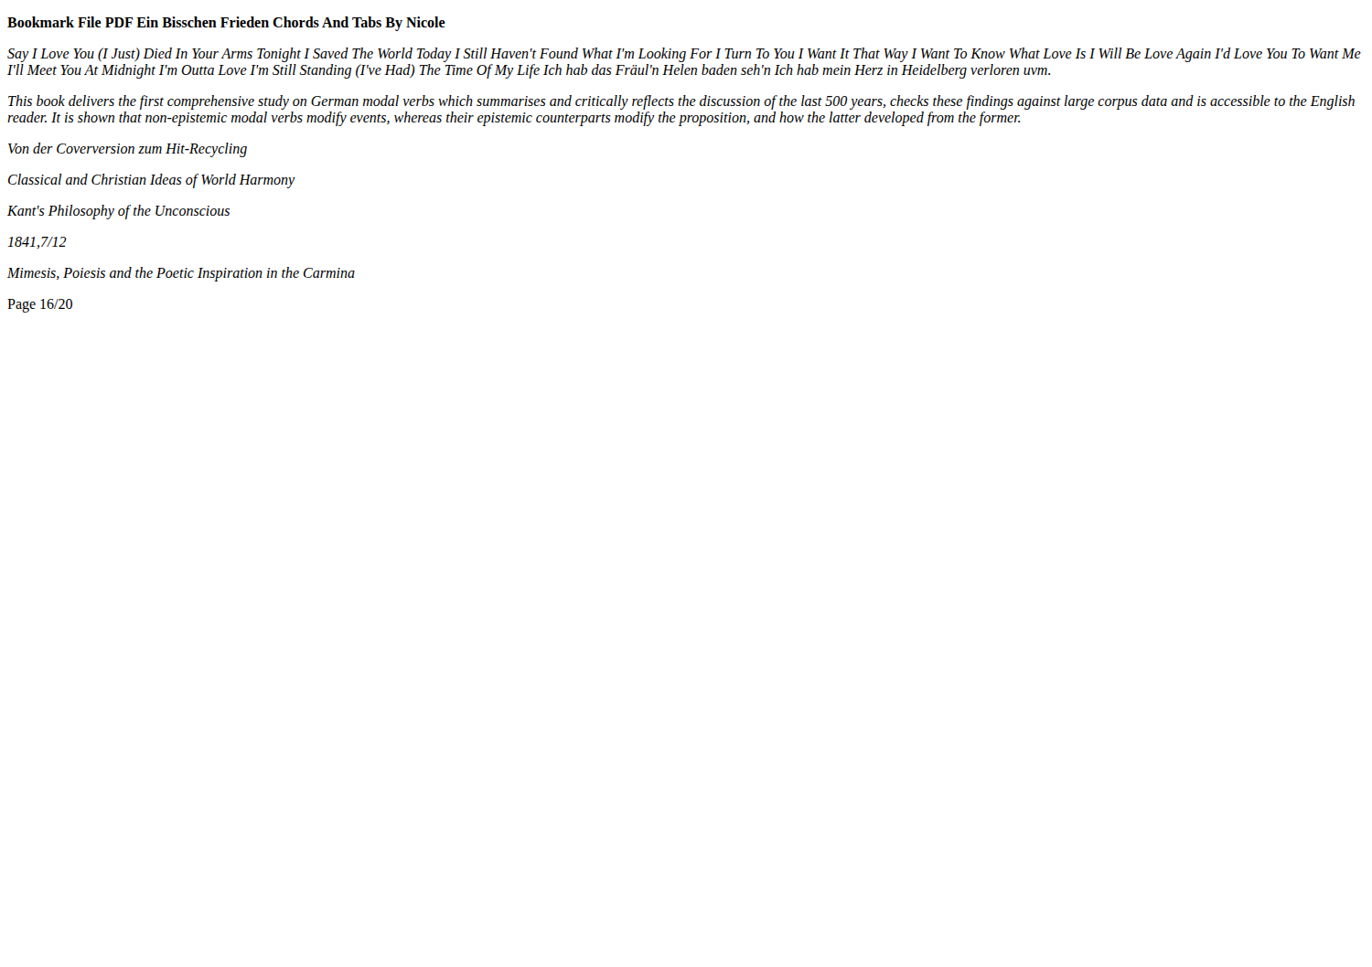Bookmark File PDF Ein Bisschen Frieden Chords And Tabs By Nicole
Say I Love You (I Just) Died In Your Arms Tonight I Saved The World Today I Still Haven't Found What I'm Looking For I Turn To You I Want It That Way I Want To Know What Love Is I Will Be Love Again I'd Love You To Want Me I'll Meet You At Midnight I'm Outta Love I'm Still Standing (I've Had) The Time Of My Life Ich hab das Fräul'n Helen baden seh'n Ich hab mein Herz in Heidelberg verloren uvm.
This book delivers the first comprehensive study on German modal verbs which summarises and critically reflects the discussion of the last 500 years, checks these findings against large corpus data and is accessible to the English reader. It is shown that non-epistemic modal verbs modify events, whereas their epistemic counterparts modify the proposition, and how the latter developed from the former.
Von der Coverversion zum Hit-Recycling
Classical and Christian Ideas of World Harmony
Kant's Philosophy of the Unconscious
1841,7/12
Mimesis, Poiesis and the Poetic Inspiration in the Carmina
Page 16/20